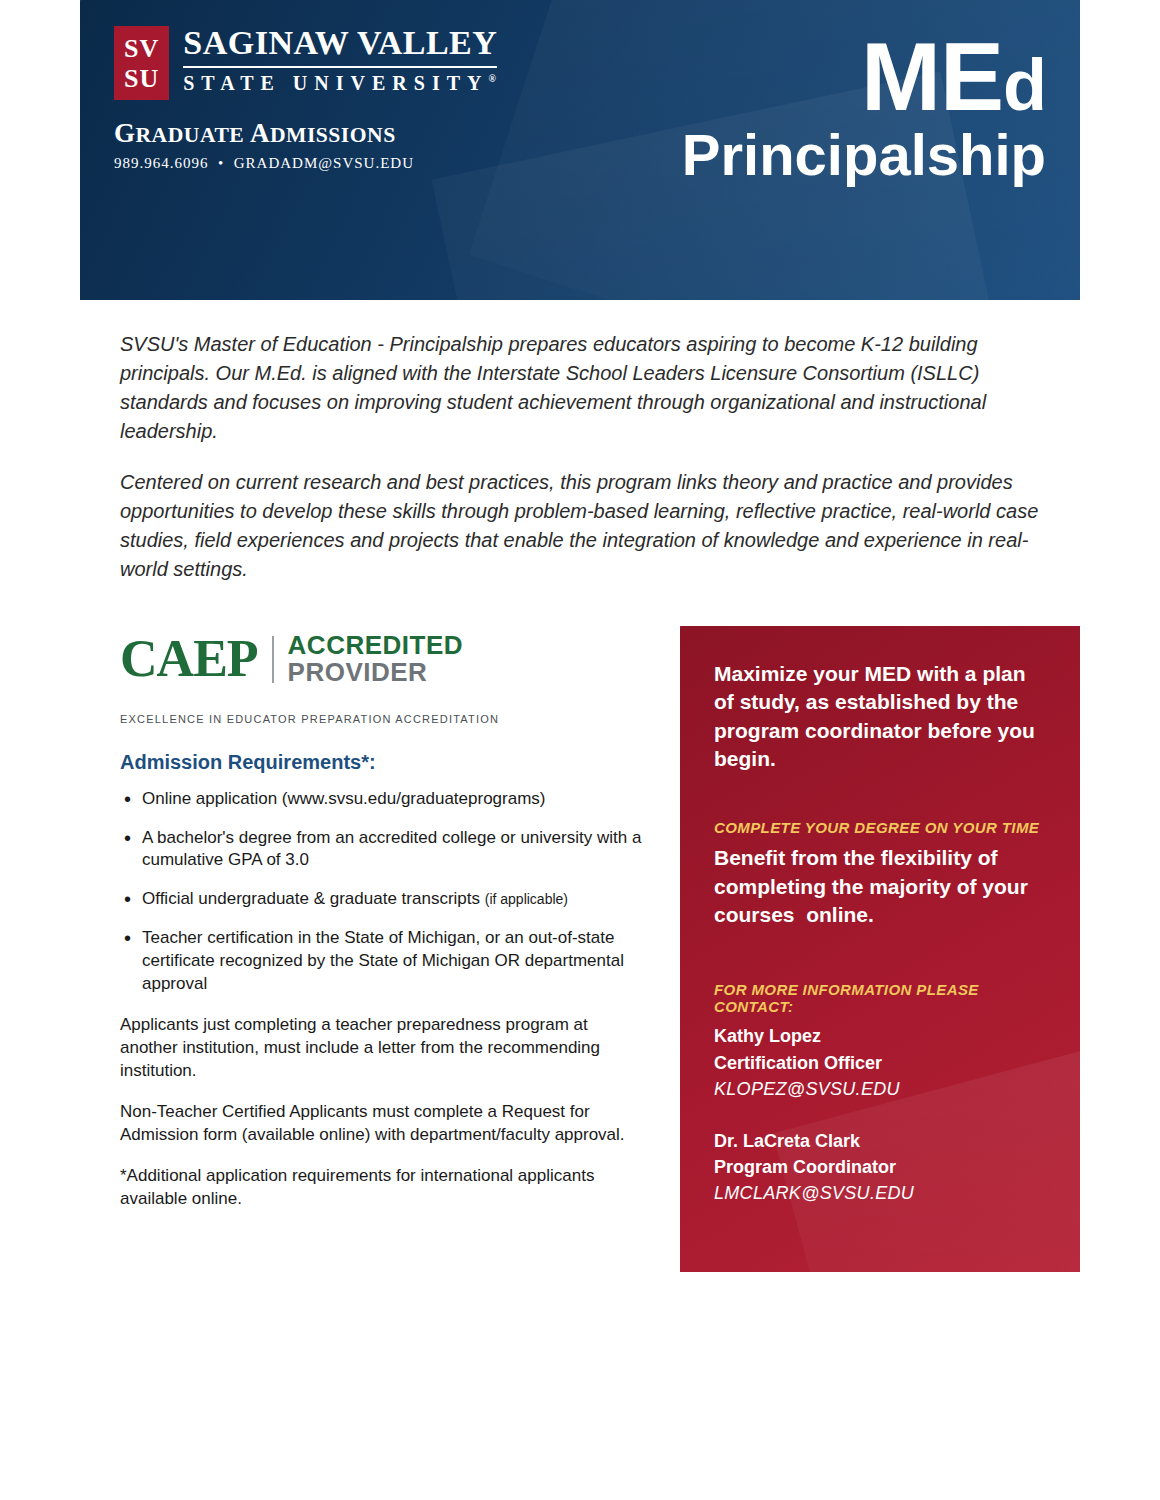SV SU
SAGINAW VALLEY
STATE UNIVERSITY®
GRADUATE ADMISSIONS
989.964.6096 • GRADADM@SVSU.EDU
MED
Principalship
SVSU's Master of Education - Principalship prepares educators aspiring to become K-12 building principals. Our M.Ed. is aligned with the Interstate School Leaders Licensure Consortium (ISLLC) standards and focuses on improving student achievement through organizational and instructional leadership.
Centered on current research and best practices, this program links theory and practice and provides opportunities to develop these skills through problem-based learning, reflective practice, real-world case studies, field experiences and projects that enable the integration of knowledge and experience in real-world settings.
CAEP
ACCREDITED
PROVIDER
Excellence in Educator Preparation Accreditation
Admission Requirements*:
Online application (www.svsu.edu/graduateprograms)
A bachelor's degree from an accredited college or university with a cumulative GPA of 3.0
Official undergraduate & graduate transcripts (if applicable)
Teacher certification in the State of Michigan, or an out-of-state certificate recognized by the State of Michigan OR departmental approval
Applicants just completing a teacher preparedness program at another institution, must include a letter from the recommending institution.
Non-Teacher Certified Applicants must complete a Request for Admission form (available online) with department/faculty approval.
*Additional application requirements for international applicants available online.
Maximize your MED with a plan of study, as established by the program coordinator before you begin.
Complete your degree on your time
Benefit from the flexibility of completing the majority of your courses online.
For more information please contact:
Kathy Lopez
Certification Officer
KLOPEZ@SVSU.EDU
Dr. LaCreta Clark
Program Coordinator
LMCLARK@SVSU.EDU